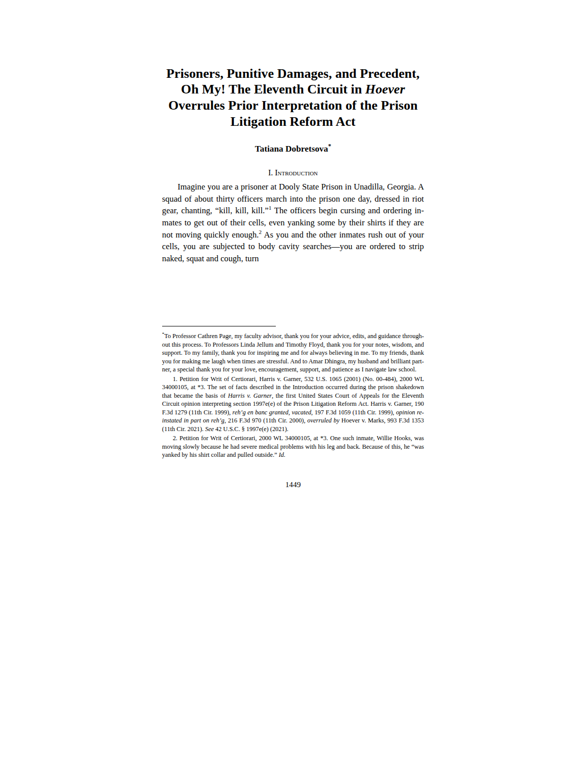Prisoners, Punitive Damages, and Precedent, Oh My! The Eleventh Circuit in Hoever Overrules Prior Interpretation of the Prison Litigation Reform Act
Tatiana Dobretsova*
I. Introduction
Imagine you are a prisoner at Dooly State Prison in Unadilla, Georgia. A squad of about thirty officers march into the prison one day, dressed in riot gear, chanting, “kill, kill, kill.”1 The officers begin cursing and ordering inmates to get out of their cells, even yanking some by their shirts if they are not moving quickly enough.2 As you and the other inmates rush out of your cells, you are subjected to body cavity searches—you are ordered to strip naked, squat and cough, turn
*To Professor Cathren Page, my faculty advisor, thank you for your advice, edits, and guidance throughout this process. To Professors Linda Jellum and Timothy Floyd, thank you for your notes, wisdom, and support. To my family, thank you for inspiring me and for always believing in me. To my friends, thank you for making me laugh when times are stressful. And to Amar Dhingra, my husband and brilliant partner, a special thank you for your love, encouragement, support, and patience as I navigate law school.
1. Petition for Writ of Certiorari, Harris v. Garner, 532 U.S. 1065 (2001) (No. 00-484), 2000 WL 34000105, at *3. The set of facts described in the Introduction occurred during the prison shakedown that became the basis of Harris v. Garner, the first United States Court of Appeals for the Eleventh Circuit opinion interpreting section 1997e(e) of the Prison Litigation Reform Act. Harris v. Garner, 190 F.3d 1279 (11th Cir. 1999), reh’g en banc granted, vacated, 197 F.3d 1059 (11th Cir. 1999), opinion reinstated in part on reh’g, 216 F.3d 970 (11th Cir. 2000), overruled by Hoever v. Marks, 993 F.3d 1353 (11th Cir. 2021). See 42 U.S.C. § 1997e(e) (2021).
2. Petition for Writ of Certiorari, 2000 WL 34000105, at *3. One such inmate, Willie Hooks, was moving slowly because he had severe medical problems with his leg and back. Because of this, he “was yanked by his shirt collar and pulled outside.” Id.
1449